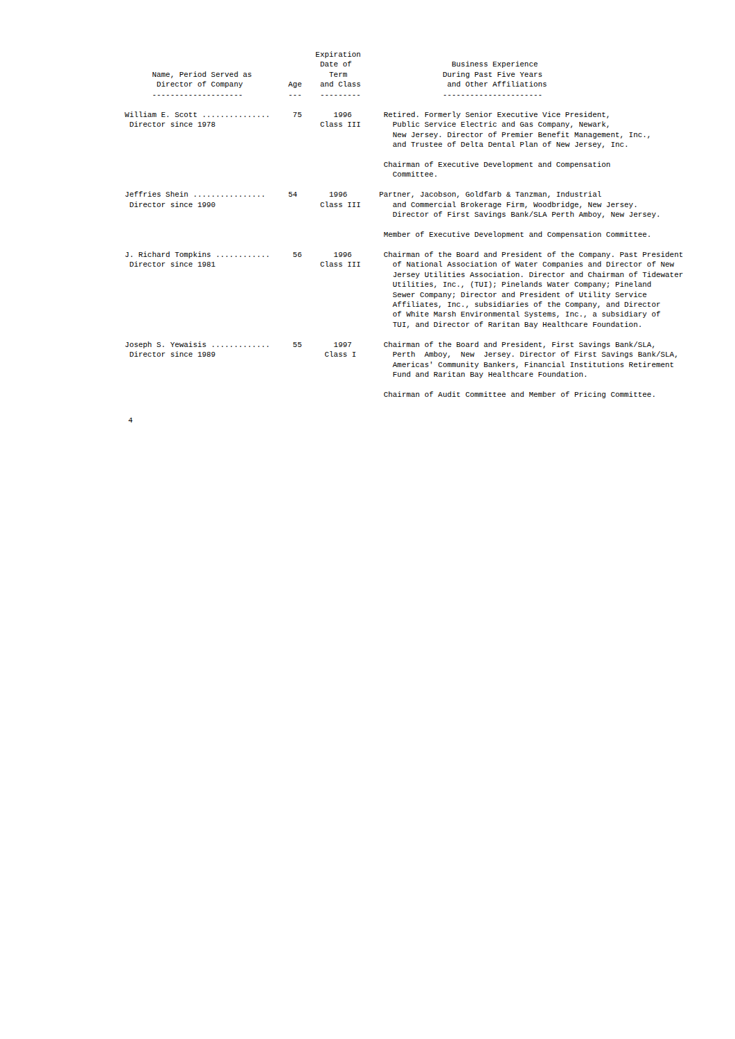Expiration
                                           Date of                      Business Experience
      Name, Period Served as                 Term                     During Past Five Years
       Director of Company          Age    and Class                   and Other Affiliations
      --------------------          ---    ---------                  ----------------------

William E. Scott ...............     75       1996       Retired. Formerly Senior Executive Vice President,
 Director since 1978                       Class III       Public Service Electric and Gas Company, Newark,
                                                           New Jersey. Director of Premier Benefit Management, Inc.,
                                                           and Trustee of Delta Dental Plan of New Jersey, Inc.

                                                         Chairman of Executive Development and Compensation
                                                           Committee.

Jeffries Shein ................     54       1996       Partner, Jacobson, Goldfarb & Tanzman, Industrial
 Director since 1990                       Class III       and Commercial Brokerage Firm, Woodbridge, New Jersey.
                                                           Director of First Savings Bank/SLA Perth Amboy, New Jersey.

                                                         Member of Executive Development and Compensation Committee.

J. Richard Tompkins ............     56       1996       Chairman of the Board and President of the Company. Past President
 Director since 1981                       Class III       of National Association of Water Companies and Director of New
                                                           Jersey Utilities Association. Director and Chairman of Tidewater
                                                           Utilities, Inc., (TUI); Pinelands Water Company; Pineland
                                                           Sewer Company; Director and President of Utility Service
                                                           Affiliates, Inc., subsidiaries of the Company, and Director
                                                           of White Marsh Environmental Systems, Inc., a subsidiary of
                                                           TUI, and Director of Raritan Bay Healthcare Foundation.

Joseph S. Yewaisis .............     55       1997       Chairman of the Board and President, First Savings Bank/SLA,
 Director since 1989                        Class I        Perth  Amboy,  New  Jersey. Director of First Savings Bank/SLA,
                                                           Americas' Community Bankers, Financial Institutions Retirement
                                                           Fund and Raritan Bay Healthcare Foundation.

                                                         Chairman of Audit Committee and Member of Pricing Committee.
4